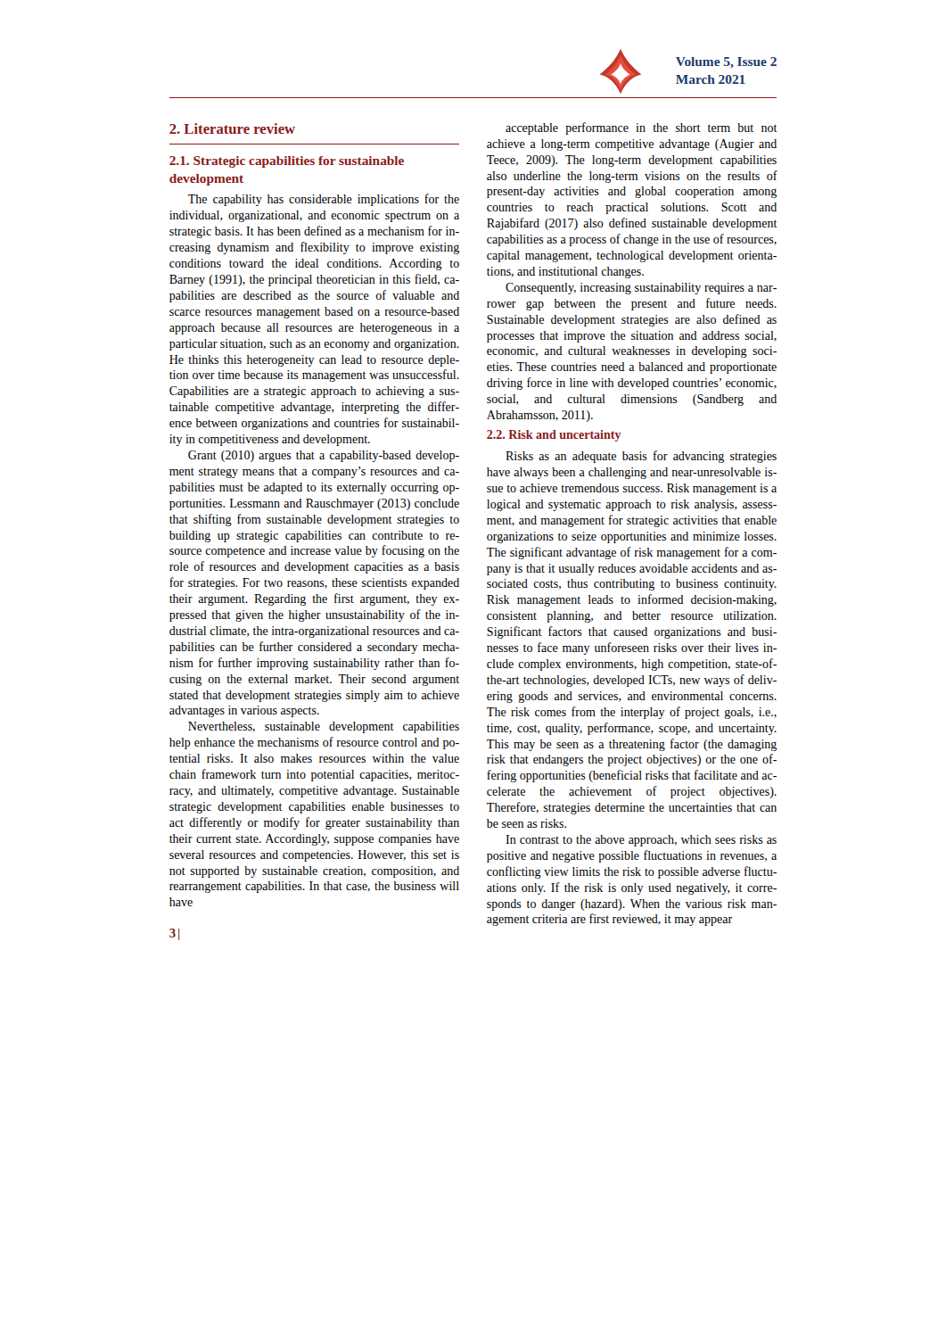Volume 5, Issue 2
March 2021
2. Literature review
2.1. Strategic capabilities for sustainable development
The capability has considerable implications for the individual, organizational, and economic spectrum on a strategic basis. It has been defined as a mechanism for increasing dynamism and flexibility to improve existing conditions toward the ideal conditions. According to Barney (1991), the principal theoretician in this field, capabilities are described as the source of valuable and scarce resources management based on a resource-based approach because all resources are heterogeneous in a particular situation, such as an economy and organization. He thinks this heterogeneity can lead to resource depletion over time because its management was unsuccessful. Capabilities are a strategic approach to achieving a sustainable competitive advantage, interpreting the difference between organizations and countries for sustainability in competitiveness and development.
Grant (2010) argues that a capability-based development strategy means that a company’s resources and capabilities must be adapted to its externally occurring opportunities. Lessmann and Rauschmayer (2013) conclude that shifting from sustainable development strategies to building up strategic capabilities can contribute to resource competence and increase value by focusing on the role of resources and development capacities as a basis for strategies. For two reasons, these scientists expanded their argument. Regarding the first argument, they expressed that given the higher unsustainability of the industrial climate, the intra-organizational resources and capabilities can be further considered a secondary mechanism for further improving sustainability rather than focusing on the external market. Their second argument stated that development strategies simply aim to achieve advantages in various aspects.
Nevertheless, sustainable development capabilities help enhance the mechanisms of resource control and potential risks. It also makes resources within the value chain framework turn into potential capacities, meritocracy, and ultimately, competitive advantage. Sustainable strategic development capabilities enable businesses to act differently or modify for greater sustainability than their current state. Accordingly, suppose companies have several resources and competencies. However, this set is not supported by sustainable creation, composition, and rearrangement capabilities. In that case, the business will have
acceptable performance in the short term but not achieve a long-term competitive advantage (Augier and Teece, 2009). The long-term development capabilities also underline the long-term visions on the results of present-day activities and global cooperation among countries to reach practical solutions. Scott and Rajabifard (2017) also defined sustainable development capabilities as a process of change in the use of resources, capital management, technological development orientations, and institutional changes.
Consequently, increasing sustainability requires a narrower gap between the present and future needs. Sustainable development strategies are also defined as processes that improve the situation and address social, economic, and cultural weaknesses in developing societies. These countries need a balanced and proportionate driving force in line with developed countries’ economic, social, and cultural dimensions (Sandberg and Abrahamsson, 2011).
2.2. Risk and uncertainty
Risks as an adequate basis for advancing strategies have always been a challenging and near-unresolvable issue to achieve tremendous success. Risk management is a logical and systematic approach to risk analysis, assessment, and management for strategic activities that enable organizations to seize opportunities and minimize losses. The significant advantage of risk management for a company is that it usually reduces avoidable accidents and associated costs, thus contributing to business continuity. Risk management leads to informed decision-making, consistent planning, and better resource utilization. Significant factors that caused organizations and businesses to face many unforeseen risks over their lives include complex environments, high competition, state-of-the-art technologies, developed ICTs, new ways of delivering goods and services, and environmental concerns. The risk comes from the interplay of project goals, i.e., time, cost, quality, performance, scope, and uncertainty. This may be seen as a threatening factor (the damaging risk that endangers the project objectives) or the one offering opportunities (beneficial risks that facilitate and accelerate the achievement of project objectives). Therefore, strategies determine the uncertainties that can be seen as risks.
In contrast to the above approach, which sees risks as positive and negative possible fluctuations in revenues, a conflicting view limits the risk to possible adverse fluctuations only. If the risk is only used negatively, it corresponds to danger (hazard). When the various risk management criteria are first reviewed, it may appear
3|